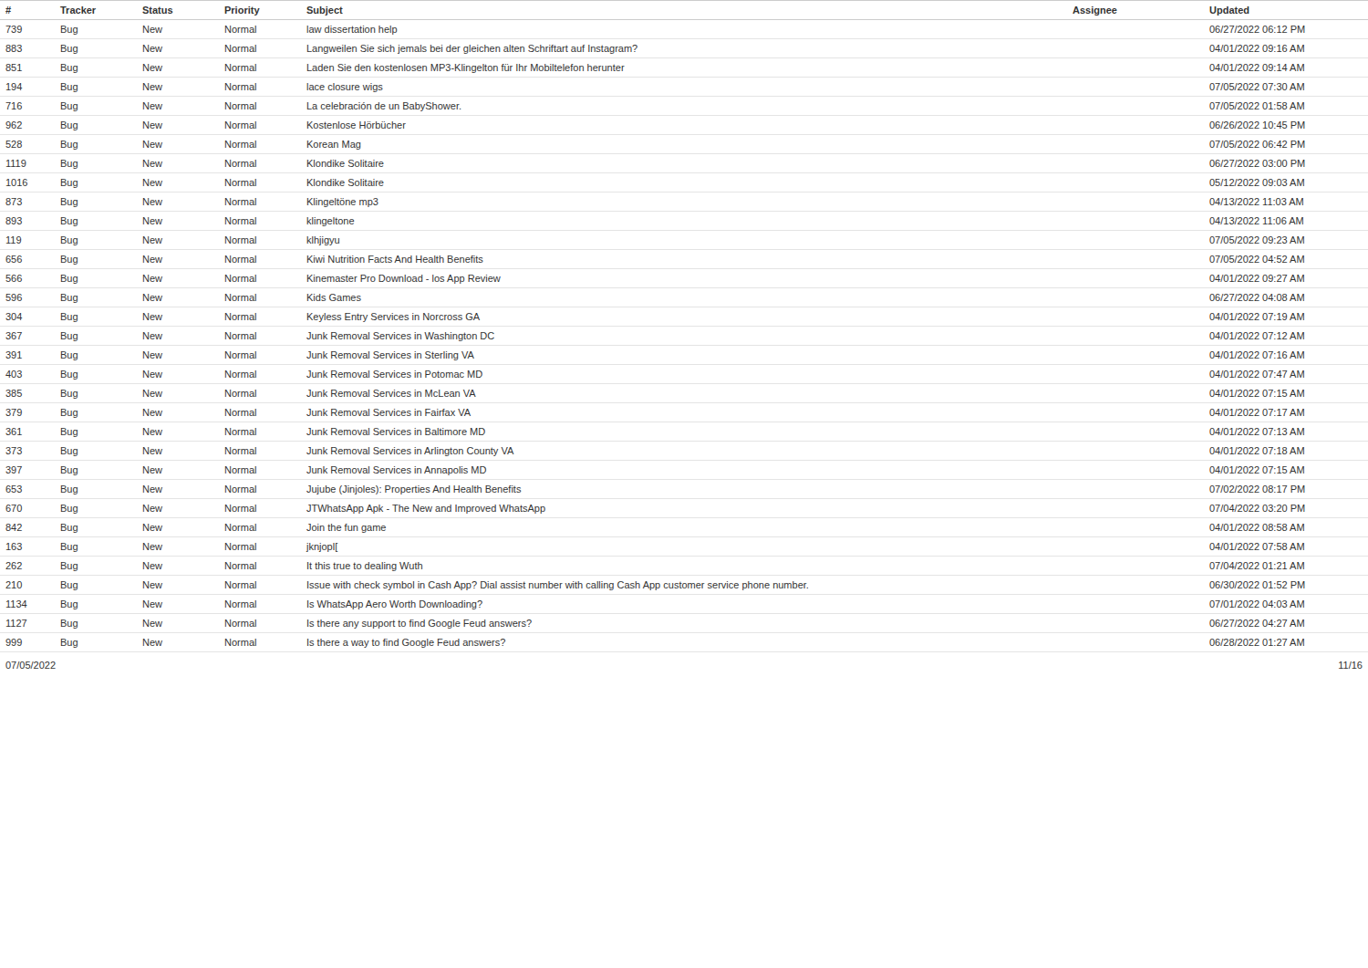| # | Tracker | Status | Priority | Subject | Assignee | Updated |
| --- | --- | --- | --- | --- | --- | --- |
| 739 | Bug | New | Normal | law dissertation help | | 06/27/2022 06:12 PM |
| 883 | Bug | New | Normal | Langweilen Sie sich jemals bei der gleichen alten Schriftart auf Instagram? | | 04/01/2022 09:16 AM |
| 851 | Bug | New | Normal | Laden Sie den kostenlosen MP3-Klingelton für Ihr Mobiltelefon herunter | | 04/01/2022 09:14 AM |
| 194 | Bug | New | Normal | lace closure wigs | | 07/05/2022 07:30 AM |
| 716 | Bug | New | Normal | La celebración de un BabyShower. | | 07/05/2022 01:58 AM |
| 962 | Bug | New | Normal | Kostenlose Hörbücher | | 06/26/2022 10:45 PM |
| 528 | Bug | New | Normal | Korean Mag | | 07/05/2022 06:42 PM |
| 1119 | Bug | New | Normal | Klondike Solitaire | | 06/27/2022 03:00 PM |
| 1016 | Bug | New | Normal | Klondike Solitaire | | 05/12/2022 09:03 AM |
| 873 | Bug | New | Normal | Klingeltöne mp3 | | 04/13/2022 11:03 AM |
| 893 | Bug | New | Normal | klingeltone | | 04/13/2022 11:06 AM |
| 119 | Bug | New | Normal | klhjigyu | | 07/05/2022 09:23 AM |
| 656 | Bug | New | Normal | Kiwi Nutrition Facts And Health Benefits | | 07/05/2022 04:52 AM |
| 566 | Bug | New | Normal | Kinemaster Pro Download - los App Review | | 04/01/2022 09:27 AM |
| 596 | Bug | New | Normal | Kids Games | | 06/27/2022 04:08 AM |
| 304 | Bug | New | Normal | Keyless Entry Services in Norcross GA | | 04/01/2022 07:19 AM |
| 367 | Bug | New | Normal | Junk Removal Services in Washington DC | | 04/01/2022 07:12 AM |
| 391 | Bug | New | Normal | Junk Removal Services in Sterling VA | | 04/01/2022 07:16 AM |
| 403 | Bug | New | Normal | Junk Removal Services in Potomac MD | | 04/01/2022 07:47 AM |
| 385 | Bug | New | Normal | Junk Removal Services in McLean VA | | 04/01/2022 07:15 AM |
| 379 | Bug | New | Normal | Junk Removal Services in Fairfax VA | | 04/01/2022 07:17 AM |
| 361 | Bug | New | Normal | Junk Removal Services in Baltimore MD | | 04/01/2022 07:13 AM |
| 373 | Bug | New | Normal | Junk Removal Services in Arlington County VA | | 04/01/2022 07:18 AM |
| 397 | Bug | New | Normal | Junk Removal Services in Annapolis MD | | 04/01/2022 07:15 AM |
| 653 | Bug | New | Normal | Jujube (Jinjoles): Properties And Health Benefits | | 07/02/2022 08:17 PM |
| 670 | Bug | New | Normal | JTWhatsApp Apk - The New and Improved WhatsApp | | 07/04/2022 03:20 PM |
| 842 | Bug | New | Normal | Join the fun game | | 04/01/2022 08:58 AM |
| 163 | Bug | New | Normal | jknjopl[ | | 04/01/2022 07:58 AM |
| 262 | Bug | New | Normal | It this true to dealing Wuth | | 07/04/2022 01:21 AM |
| 210 | Bug | New | Normal | Issue with check symbol in Cash App? Dial assist number with calling Cash App customer service phone number. | | 06/30/2022 01:52 PM |
| 1134 | Bug | New | Normal | Is WhatsApp Aero Worth Downloading? | | 07/01/2022 04:03 AM |
| 1127 | Bug | New | Normal | Is there any support to find Google Feud answers? | | 06/27/2022 04:27 AM |
| 999 | Bug | New | Normal | Is there a way to find Google Feud answers? | | 06/28/2022 01:27 AM |
07/05/2022 11/16